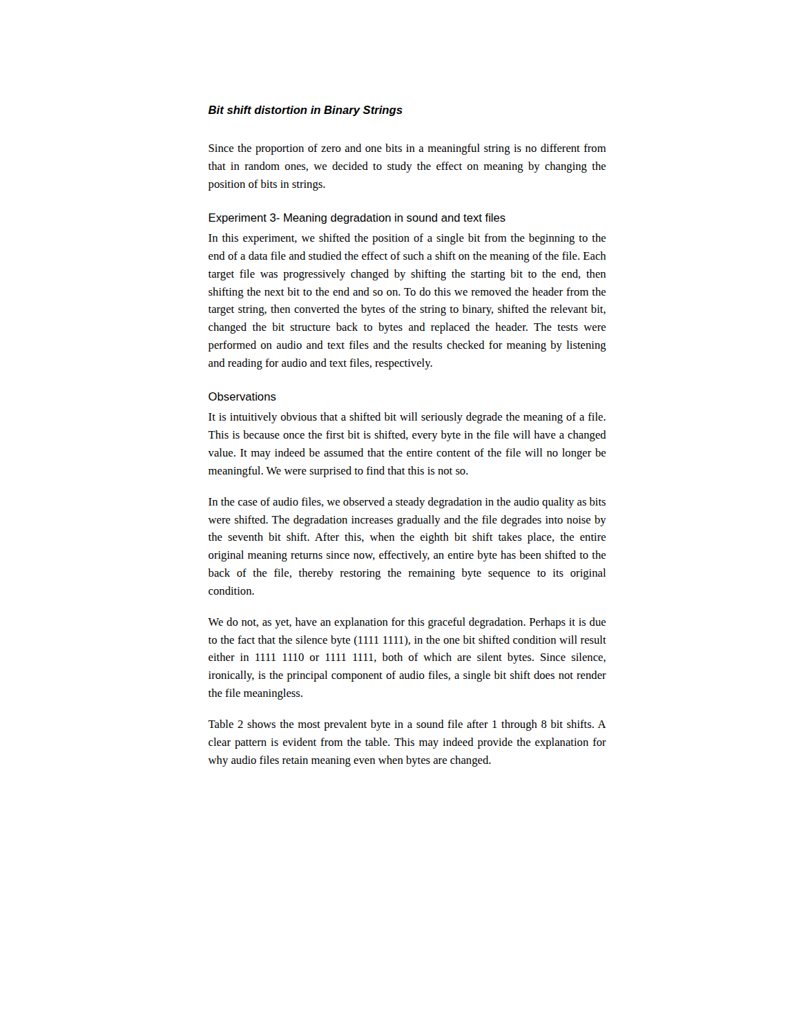Bit shift distortion in Binary Strings
Since the proportion of zero and one bits in a meaningful string is no different from that in random ones, we decided to study the effect on meaning by changing the position of bits in strings.
Experiment 3- Meaning degradation in sound and text files
In this experiment, we shifted the position of a single bit from the beginning to the end of a data file and studied the effect of such a shift on the meaning of the file. Each target file was progressively changed by shifting the starting bit to the end, then shifting the next bit to the end and so on. To do this we removed the header from the target string, then converted the bytes of the string to binary, shifted the relevant bit, changed the bit structure back to bytes and replaced the header. The tests were performed on audio and text files and the results checked for meaning by listening and reading for audio and text files, respectively.
Observations
It is intuitively obvious that a shifted bit will seriously degrade the meaning of a file. This is because once the first bit is shifted, every byte in the file will have a changed value. It may indeed be assumed that the entire content of the file will no longer be meaningful. We were surprised to find that this is not so.
In the case of audio files, we observed a steady degradation in the audio quality as bits were shifted. The degradation increases gradually and the file degrades into noise by the seventh bit shift. After this, when the eighth bit shift takes place, the entire original meaning returns since now, effectively, an entire byte has been shifted to the back of the file, thereby restoring the remaining byte sequence to its original condition.
We do not, as yet, have an explanation for this graceful degradation. Perhaps it is due to the fact that the silence byte (1111 1111), in the one bit shifted condition will result either in 1111 1110 or 1111 1111, both of which are silent bytes. Since silence, ironically, is the principal component of audio files, a single bit shift does not render the file meaningless.
Table 2 shows the most prevalent byte in a sound file after 1 through 8 bit shifts. A clear pattern is evident from the table. This may indeed provide the explanation for why audio files retain meaning even when bytes are changed.